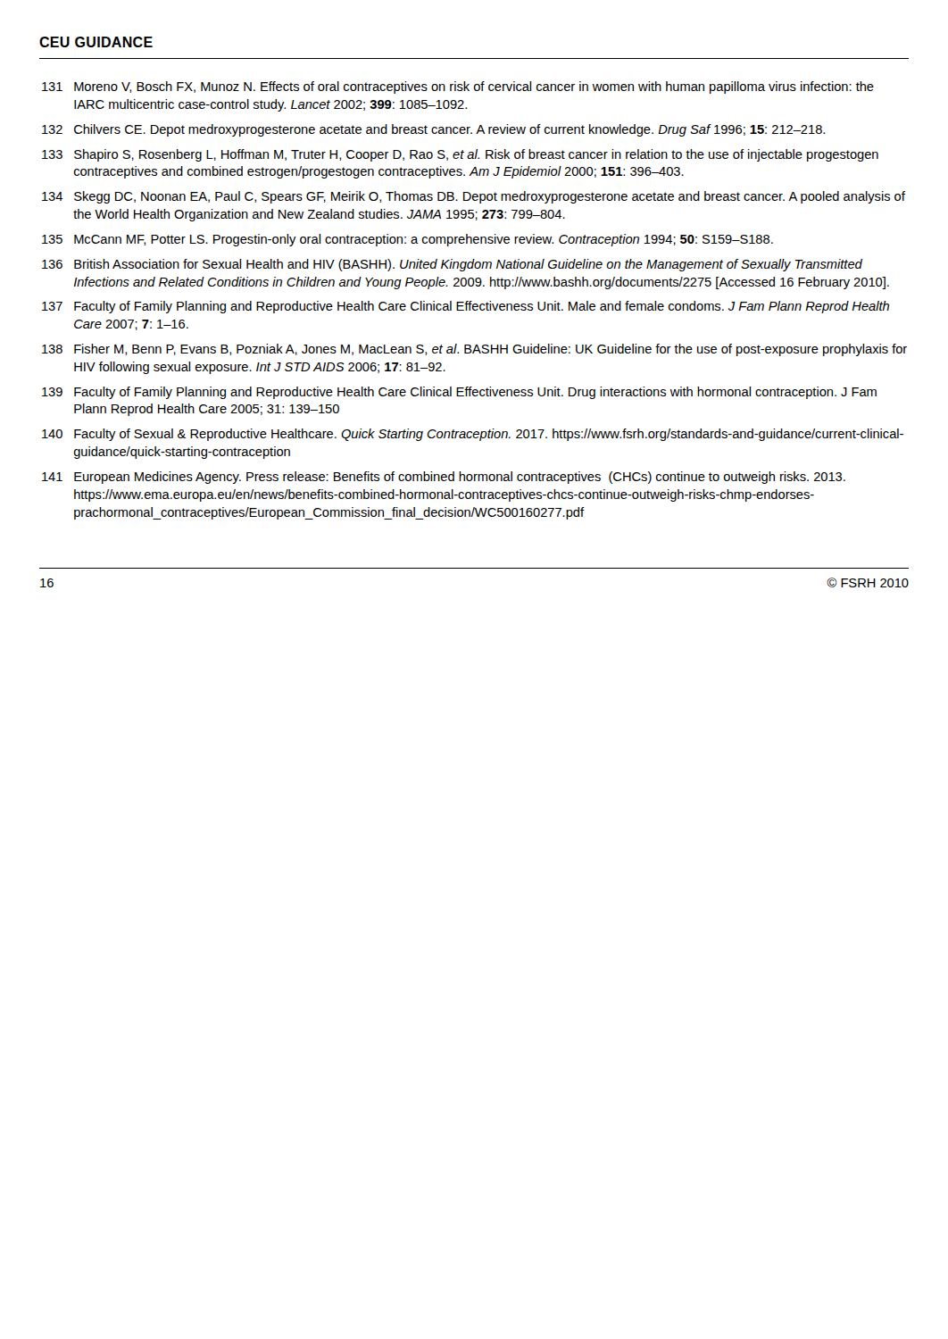CEU GUIDANCE
131 Moreno V, Bosch FX, Munoz N. Effects of oral contraceptives on risk of cervical cancer in women with human papilloma virus infection: the IARC multicentric case-control study. Lancet 2002; 399: 1085–1092.
132 Chilvers CE. Depot medroxyprogesterone acetate and breast cancer. A review of current knowledge. Drug Saf 1996; 15: 212–218.
133 Shapiro S, Rosenberg L, Hoffman M, Truter H, Cooper D, Rao S, et al. Risk of breast cancer in relation to the use of injectable progestogen contraceptives and combined estrogen/progestogen contraceptives. Am J Epidemiol 2000; 151: 396–403.
134 Skegg DC, Noonan EA, Paul C, Spears GF, Meirik O, Thomas DB. Depot medroxyprogesterone acetate and breast cancer. A pooled analysis of the World Health Organization and New Zealand studies. JAMA 1995; 273: 799–804.
135 McCann MF, Potter LS. Progestin-only oral contraception: a comprehensive review. Contraception 1994; 50: S159–S188.
136 British Association for Sexual Health and HIV (BASHH). United Kingdom National Guideline on the Management of Sexually Transmitted Infections and Related Conditions in Children and Young People. 2009. http://www.bashh.org/documents/2275 [Accessed 16 February 2010].
137 Faculty of Family Planning and Reproductive Health Care Clinical Effectiveness Unit. Male and female condoms. J Fam Plann Reprod Health Care 2007; 7: 1–16.
138 Fisher M, Benn P, Evans B, Pozniak A, Jones M, MacLean S, et al. BASHH Guideline: UK Guideline for the use of post-exposure prophylaxis for HIV following sexual exposure. Int J STD AIDS 2006; 17: 81–92.
139 Faculty of Family Planning and Reproductive Health Care Clinical Effectiveness Unit. Drug interactions with hormonal contraception. J Fam Plann Reprod Health Care 2005; 31: 139–150
140 Faculty of Sexual & Reproductive Healthcare. Quick Starting Contraception. 2017. https://www.fsrh.org/standards-and-guidance/current-clinical-guidance/quick-starting-contraception
141 European Medicines Agency. Press release: Benefits of combined hormonal contraceptives (CHCs) continue to outweigh risks. 2013. https://www.ema.europa.eu/en/news/benefits-combined-hormonal-contraceptives-chcs-continue-outweigh-risks-chmp-endorses-prachormonal_contraceptives/European_Commission_final_decision/WC500160277.pdf
16 © FSRH 2010